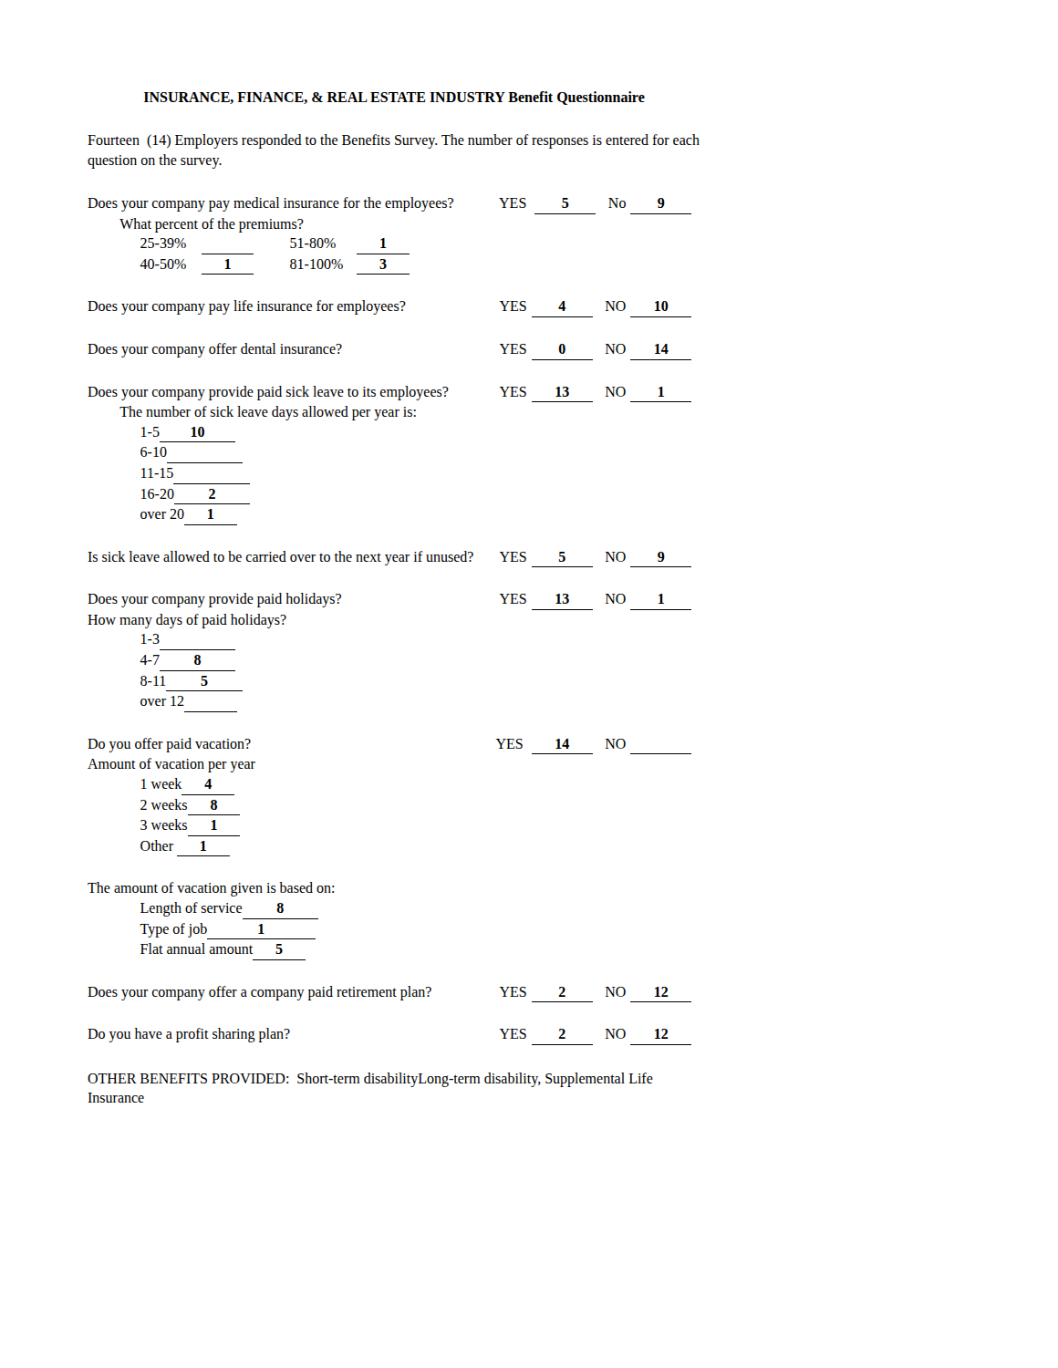INSURANCE, FINANCE, & REAL ESTATE INDUSTRY Benefit Questionnaire
Fourteen (14) Employers responded to the Benefits Survey. The number of responses is entered for each question on the survey.
Does your company pay medical insurance for the employees? YES 5 No9
What percent of the premiums?
25-39% 51-80% 1
40-50% 1 81-100% 3
Does your company pay life insurance for employees? YES4 NO10
Does your company offer dental insurance? YES0 NO14
Does your company provide paid sick leave to its employees? YES13 NO1
The number of sick leave days allowed per year is:
1-510
6-10
11-15
16-202
over 201
Is sick leave allowed to be carried over to the next year if unused? YES5 NO9
Does your company provide paid holidays? YES13 NO1
How many days of paid holidays?
1-3
4-78
8-115
over 12
Do you offer paid vacation? YES 14 NO
Amount of vacation per year
1 week4
2 weeks8
3 weeks1
Other 1
The amount of vacation given is based on:
Length of service8
Type of job1
Flat annual amount5
Does your company offer a company paid retirement plan? YES2 NO12
Do you have a profit sharing plan? YES2 NO12
OTHER BENEFITS PROVIDED: Short-term disabilityLong-term disability, Supplemental Life Insurance